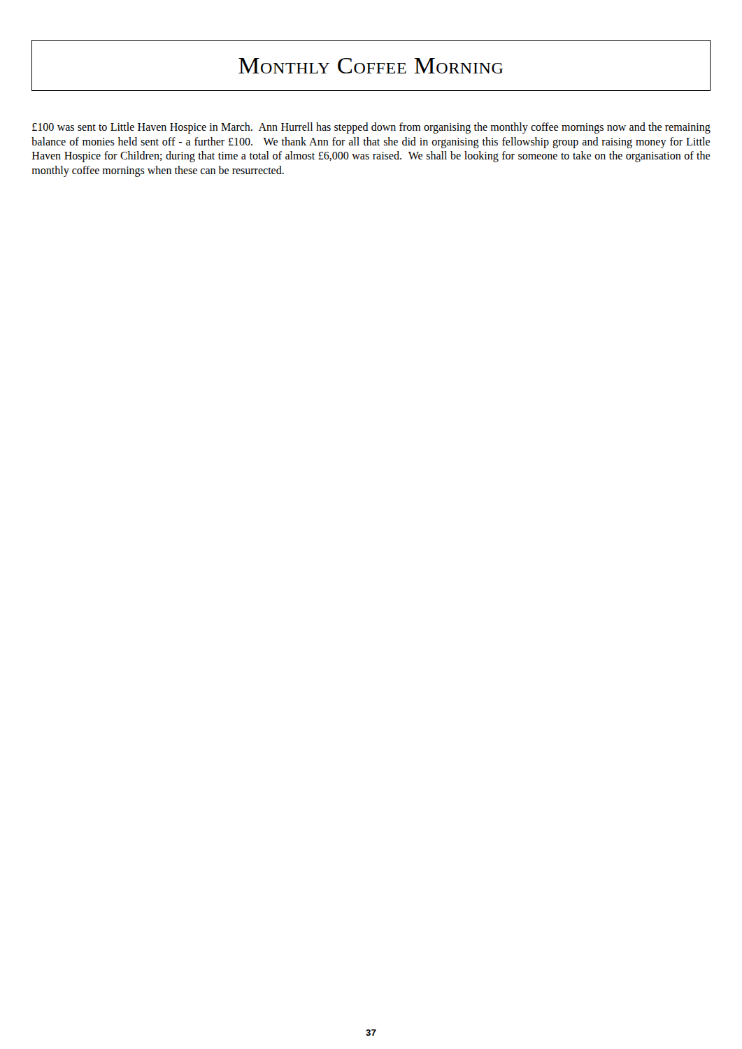Monthly Coffee Morning
£100 was sent to Little Haven Hospice in March. Ann Hurrell has stepped down from organising the monthly coffee mornings now and the remaining balance of monies held sent off - a further £100. We thank Ann for all that she did in organising this fellowship group and raising money for Little Haven Hospice for Children; during that time a total of almost £6,000 was raised. We shall be looking for someone to take on the organisation of the monthly coffee mornings when these can be resurrected.
37